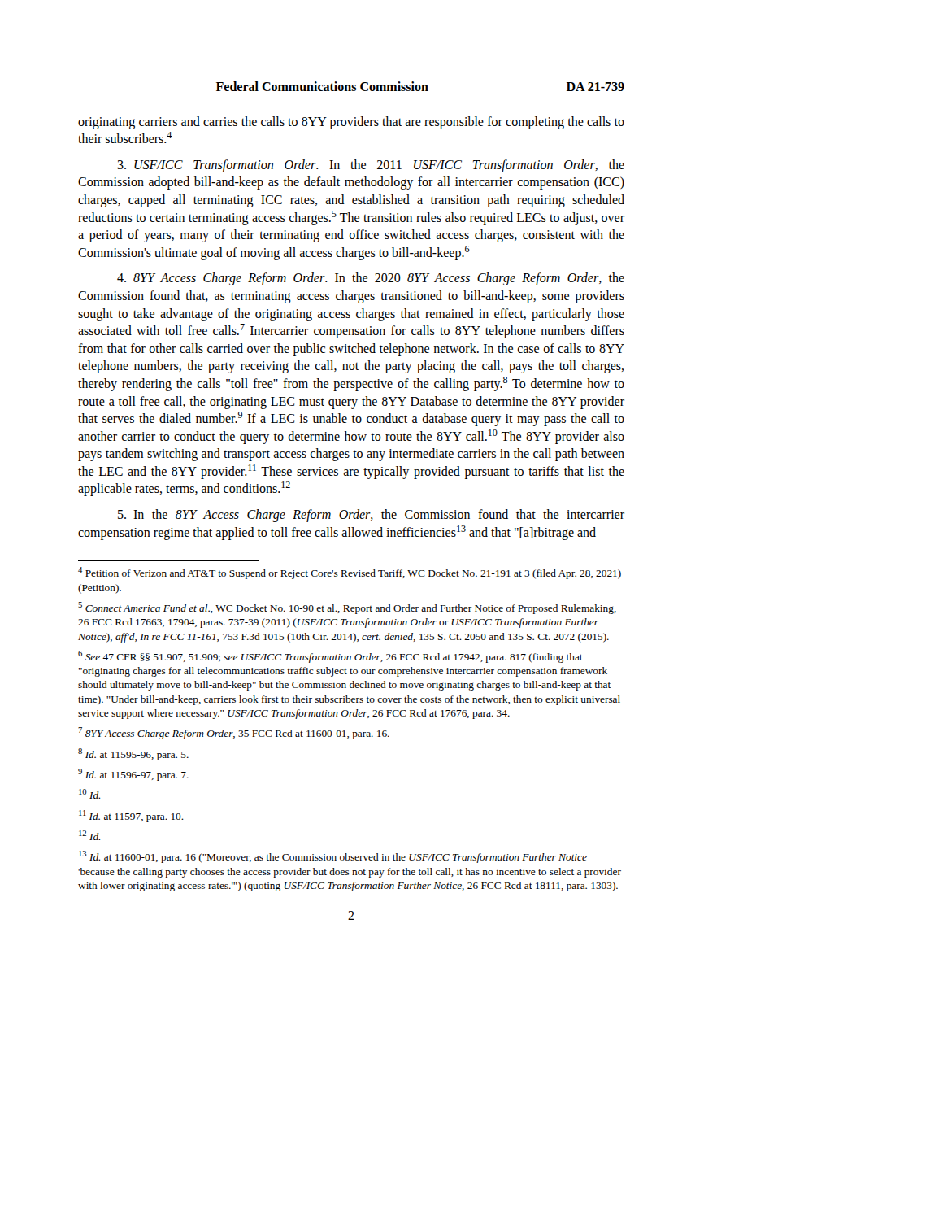Federal Communications Commission DA 21-739
originating carriers and carries the calls to 8YY providers that are responsible for completing the calls to their subscribers.4
3. USF/ICC Transformation Order. In the 2011 USF/ICC Transformation Order, the Commission adopted bill-and-keep as the default methodology for all intercarrier compensation (ICC) charges, capped all terminating ICC rates, and established a transition path requiring scheduled reductions to certain terminating access charges.5 The transition rules also required LECs to adjust, over a period of years, many of their terminating end office switched access charges, consistent with the Commission's ultimate goal of moving all access charges to bill-and-keep.6
4. 8YY Access Charge Reform Order. In the 2020 8YY Access Charge Reform Order, the Commission found that, as terminating access charges transitioned to bill-and-keep, some providers sought to take advantage of the originating access charges that remained in effect, particularly those associated with toll free calls.7 Intercarrier compensation for calls to 8YY telephone numbers differs from that for other calls carried over the public switched telephone network. In the case of calls to 8YY telephone numbers, the party receiving the call, not the party placing the call, pays the toll charges, thereby rendering the calls "toll free" from the perspective of the calling party.8 To determine how to route a toll free call, the originating LEC must query the 8YY Database to determine the 8YY provider that serves the dialed number.9 If a LEC is unable to conduct a database query it may pass the call to another carrier to conduct the query to determine how to route the 8YY call.10 The 8YY provider also pays tandem switching and transport access charges to any intermediate carriers in the call path between the LEC and the 8YY provider.11 These services are typically provided pursuant to tariffs that list the applicable rates, terms, and conditions.12
5. In the 8YY Access Charge Reform Order, the Commission found that the intercarrier compensation regime that applied to toll free calls allowed inefficiencies13 and that "[a]rbitrage and
4 Petition of Verizon and AT&T to Suspend or Reject Core's Revised Tariff, WC Docket No. 21-191 at 3 (filed Apr. 28, 2021) (Petition).
5 Connect America Fund et al., WC Docket No. 10-90 et al., Report and Order and Further Notice of Proposed Rulemaking, 26 FCC Rcd 17663, 17904, paras. 737-39 (2011) (USF/ICC Transformation Order or USF/ICC Transformation Further Notice), aff'd, In re FCC 11-161, 753 F.3d 1015 (10th Cir. 2014), cert. denied, 135 S. Ct. 2050 and 135 S. Ct. 2072 (2015).
6 See 47 CFR §§ 51.907, 51.909; see USF/ICC Transformation Order, 26 FCC Rcd at 17942, para. 817 (finding that "originating charges for all telecommunications traffic subject to our comprehensive intercarrier compensation framework should ultimately move to bill-and-keep" but the Commission declined to move originating charges to bill-and-keep at that time). "Under bill-and-keep, carriers look first to their subscribers to cover the costs of the network, then to explicit universal service support where necessary." USF/ICC Transformation Order, 26 FCC Rcd at 17676, para. 34.
7 8YY Access Charge Reform Order, 35 FCC Rcd at 11600-01, para. 16.
8 Id. at 11595-96, para. 5.
9 Id. at 11596-97, para. 7.
10 Id.
11 Id. at 11597, para. 10.
12 Id.
13 Id. at 11600-01, para. 16 ("Moreover, as the Commission observed in the USF/ICC Transformation Further Notice 'because the calling party chooses the access provider but does not pay for the toll call, it has no incentive to select a provider with lower originating access rates.'") (quoting USF/ICC Transformation Further Notice, 26 FCC Rcd at 18111, para. 1303).
2